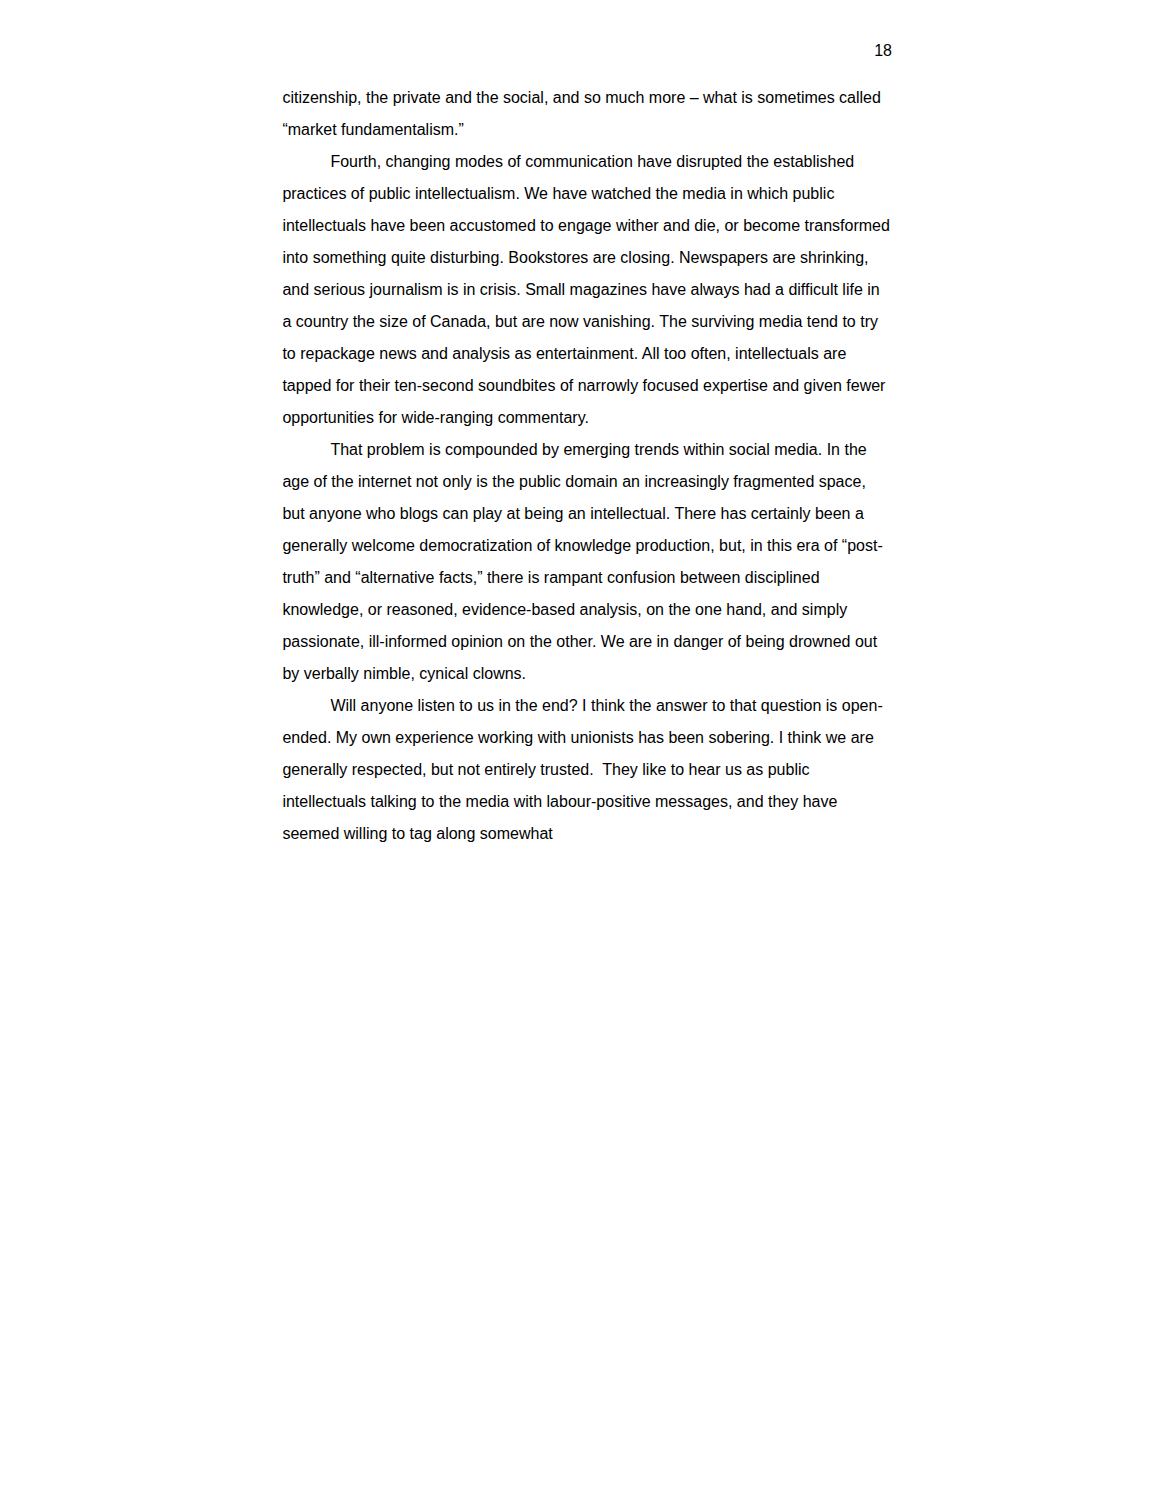18
citizenship, the private and the social, and so much more – what is sometimes called “market fundamentalism.”
Fourth, changing modes of communication have disrupted the established practices of public intellectualism. We have watched the media in which public intellectuals have been accustomed to engage wither and die, or become transformed into something quite disturbing. Bookstores are closing. Newspapers are shrinking, and serious journalism is in crisis. Small magazines have always had a difficult life in a country the size of Canada, but are now vanishing. The surviving media tend to try to repackage news and analysis as entertainment. All too often, intellectuals are tapped for their ten-second soundbites of narrowly focused expertise and given fewer opportunities for wide-ranging commentary.
That problem is compounded by emerging trends within social media. In the age of the internet not only is the public domain an increasingly fragmented space, but anyone who blogs can play at being an intellectual. There has certainly been a generally welcome democratization of knowledge production, but, in this era of “post-truth” and “alternative facts,” there is rampant confusion between disciplined knowledge, or reasoned, evidence-based analysis, on the one hand, and simply passionate, ill-informed opinion on the other. We are in danger of being drowned out by verbally nimble, cynical clowns.
Will anyone listen to us in the end? I think the answer to that question is open-ended. My own experience working with unionists has been sobering. I think we are generally respected, but not entirely trusted. They like to hear us as public intellectuals talking to the media with labour-positive messages, and they have seemed willing to tag along somewhat